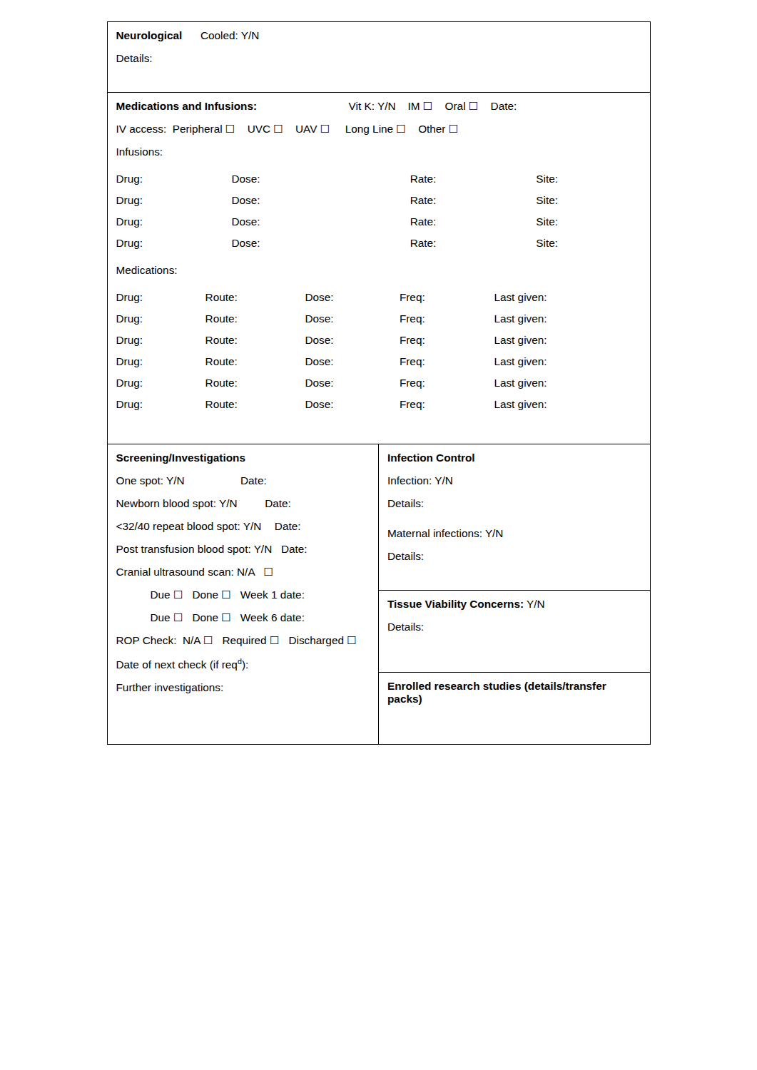Neurological Cooled: Y/N
Details:
Medications and Infusions: Vit K: Y/N IM ☐ Oral ☐ Date:
IV access: Peripheral ☐ UVC ☐ UAV ☐ Long Line ☐ Other ☐
Infusions:
| Drug: | Dose: | Rate: | Site: |
| Drug: | Dose: | Rate: | Site: |
| Drug: | Dose: | Rate: | Site: |
| Drug: | Dose: | Rate: | Site: |
Medications:
| Drug: | Route: | Dose: | Freq: | Last given: |
| Drug: | Route: | Dose: | Freq: | Last given: |
| Drug: | Route: | Dose: | Freq: | Last given: |
| Drug: | Route: | Dose: | Freq: | Last given: |
| Drug: | Route: | Dose: | Freq: | Last given: |
| Drug: | Route: | Dose: | Freq: | Last given: |
Screening/Investigations
One spot: Y/N Date:
Newborn blood spot: Y/N Date:
<32/40 repeat blood spot: Y/N Date:
Post transfusion blood spot: Y/N Date:
Cranial ultrasound scan: N/A ☐
Due ☐ Done ☐ Week 1 date:
Due ☐ Done ☐ Week 6 date:
ROP Check: N/A ☐ Required ☐ Discharged ☐
Date of next check (if reqd):
Further investigations:
Infection Control
Infection: Y/N
Details:
Maternal infections: Y/N
Details:
Tissue Viability Concerns: Y/N
Details:
Enrolled research studies (details/transfer packs)